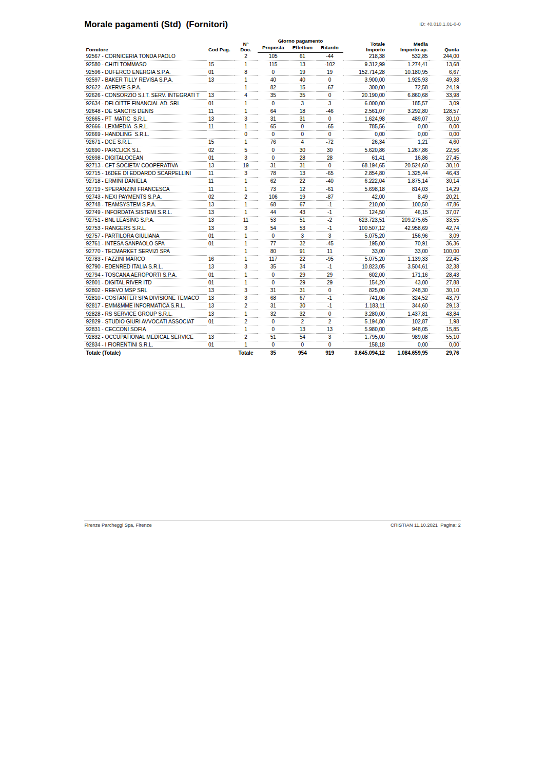Morale pagamenti (Std) (Fornitori)
ID: 40.010.1.01-0-0
| Fornitore | Cod Pag. | N° Doc. | Giorno pagamento | Totale Importo | Media Importo ap. | Quota |
| --- | --- | --- | --- | --- | --- | --- |
| Proposta | Effettivo | Ritardo |
| 92567 - CORNICERIA TONDA PAOLO | | 2 | 105 | 61 | -44 | 218,38 | 532,85 | 244,00 |
| 92580 - CHITI TOMMASO | 15 | 1 | 115 | 13 | -102 | 9.312,99 | 1.274,41 | 13,68 |
| 92596 - DUFERCO ENERGIA S.P.A. | 01 | 8 | 0 | 19 | 19 | 152.714,28 | 10.180,95 | 6,67 |
| 92597 - BAKER TILLY REVISA S.P.A. | 13 | 1 | 40 | 40 | 0 | 3.900,00 | 1.925,93 | 49,38 |
| 92622 - AXERVE S.P.A. | | 1 | 82 | 15 | -67 | 300,00 | 72,58 | 24,19 |
| 92626 - CONSORZIO S.I.T. SERV. INTEGRATI T | 13 | 4 | 35 | 35 | 0 | 20.190,00 | 6.860,68 | 33,98 |
| 92634 - DELOITTE FINANCIAL AD. SRL | 01 | 1 | 0 | 3 | 3 | 6.000,00 | 185,57 | 3,09 |
| 92648 - DE SANCTIS DENIS | 11 | 1 | 64 | 18 | -46 | 2.561,07 | 3.292,80 | 128,57 |
| 92665 - PT MATIC S.R.L. | 13 | 3 | 31 | 31 | 0 | 1.624,98 | 489,07 | 30,10 |
| 92666 - LEXMEDIA S.R.L. | 11 | 1 | 65 | 0 | -65 | 785,56 | 0,00 | 0,00 |
| 92669 - HANDLING S.R.L. | | 0 | 0 | 0 | 0 | 0,00 | 0,00 | 0,00 |
| 92671 - DCE S.R.L. | 15 | 1 | 76 | 4 | -72 | 26,34 | 1,21 | 4,60 |
| 92690 - PARCLICK S.L. | 02 | 5 | 0 | 30 | 30 | 5.620,86 | 1.267,86 | 22,56 |
| 92698 - DIGITALOCEAN | 01 | 3 | 0 | 28 | 28 | 61,41 | 16,86 | 27,45 |
| 92713 - CFT SOCIETA' COOPERATIVA | 13 | 19 | 31 | 31 | 0 | 68.194,65 | 20.524,60 | 30,10 |
| 92715 - 16DEE DI EDOARDO SCARPELLINI | 11 | 3 | 78 | 13 | -65 | 2.854,80 | 1.325,44 | 46,43 |
| 92718 - ERMINI DANIELA | 11 | 1 | 62 | 22 | -40 | 6.222,04 | 1.875,14 | 30,14 |
| 92719 - SPERANZINI FRANCESCA | 11 | 1 | 73 | 12 | -61 | 5.698,18 | 814,03 | 14,29 |
| 92743 - NEXI PAYMENTS S.P.A. | 02 | 2 | 106 | 19 | -87 | 42,00 | 8,49 | 20,21 |
| 92748 - TEAMSYSTEM S.P.A. | 13 | 1 | 68 | 67 | -1 | 210,00 | 100,50 | 47,86 |
| 92749 - INFORDATA SISTEMI S.R.L. | 13 | 1 | 44 | 43 | -1 | 124,50 | 46,15 | 37,07 |
| 92751 - BNL LEASING S.P.A. | 13 | 11 | 53 | 51 | -2 | 623.723,51 | 209.275,65 | 33,55 |
| 92753 - RANGERS S.R.L. | 13 | 3 | 54 | 53 | -1 | 100.507,12 | 42.958,69 | 42,74 |
| 92757 - PARTILORA GIULIANA | 01 | 1 | 0 | 3 | 3 | 5.075,20 | 156,96 | 3,09 |
| 92761 - INTESA SANPAOLO SPA | 01 | 1 | 77 | 32 | -45 | 195,00 | 70,91 | 36,36 |
| 92770 - TECMARKET SERVIZI SPA | | 1 | 80 | 91 | 11 | 33,00 | 33,00 | 100,00 |
| 92783 - FAZZINI MARCO | 16 | 1 | 117 | 22 | -95 | 5.075,20 | 1.139,33 | 22,45 |
| 92790 - EDENRED ITALIA S.R.L. | 13 | 3 | 35 | 34 | -1 | 10.823,05 | 3.504,61 | 32,38 |
| 92794 - TOSCANA AEROPORTI S.P.A. | 01 | 1 | 0 | 29 | 29 | 602,00 | 171,16 | 28,43 |
| 92801 - DIGITAL RIVER ITD | 01 | 1 | 0 | 29 | 29 | 154,20 | 43,00 | 27,88 |
| 92802 - REEVO MSP SRL | 13 | 3 | 31 | 31 | 0 | 825,00 | 248,30 | 30,10 |
| 92810 - COSTANTER SPA DIVISIONE TEMACO | 13 | 3 | 68 | 67 | -1 | 741,06 | 324,52 | 43,79 |
| 92817 - EMM&MME INFORMATICA S.R.L. | 13 | 2 | 31 | 30 | -1 | 1.183,11 | 344,60 | 29,13 |
| 92828 - RS SERVICE GROUP S.R.L. | 13 | 1 | 32 | 32 | 0 | 3.280,00 | 1.437,81 | 43,84 |
| 92829 - STUDIO GIURI AVVOCATI ASSOCIAT | 01 | 2 | 0 | 2 | 2 | 5.194,80 | 102,87 | 1,98 |
| 92831 - CECCONI SOFIA | | 1 | 0 | 13 | 13 | 5.980,00 | 948,05 | 15,85 |
| 92832 - OCCUPATIONAL MEDICAL SERVICE | 13 | 2 | 51 | 54 | 3 | 1.795,00 | 989,08 | 55,10 |
| 92834 - I FIORENTINI S.R.L. | 01 | 1 | 0 | 0 | 0 | 158,18 | 0,00 | 0,00 |
| Totale (Totale) | | Totale | 35 | 954 | 919 | 3.645.094,12 | 1.084.659,95 | 29,76 |
Firenze Parcheggi Spa, Firenze
CRISTIAN 11.10.2021 Pagina: 2